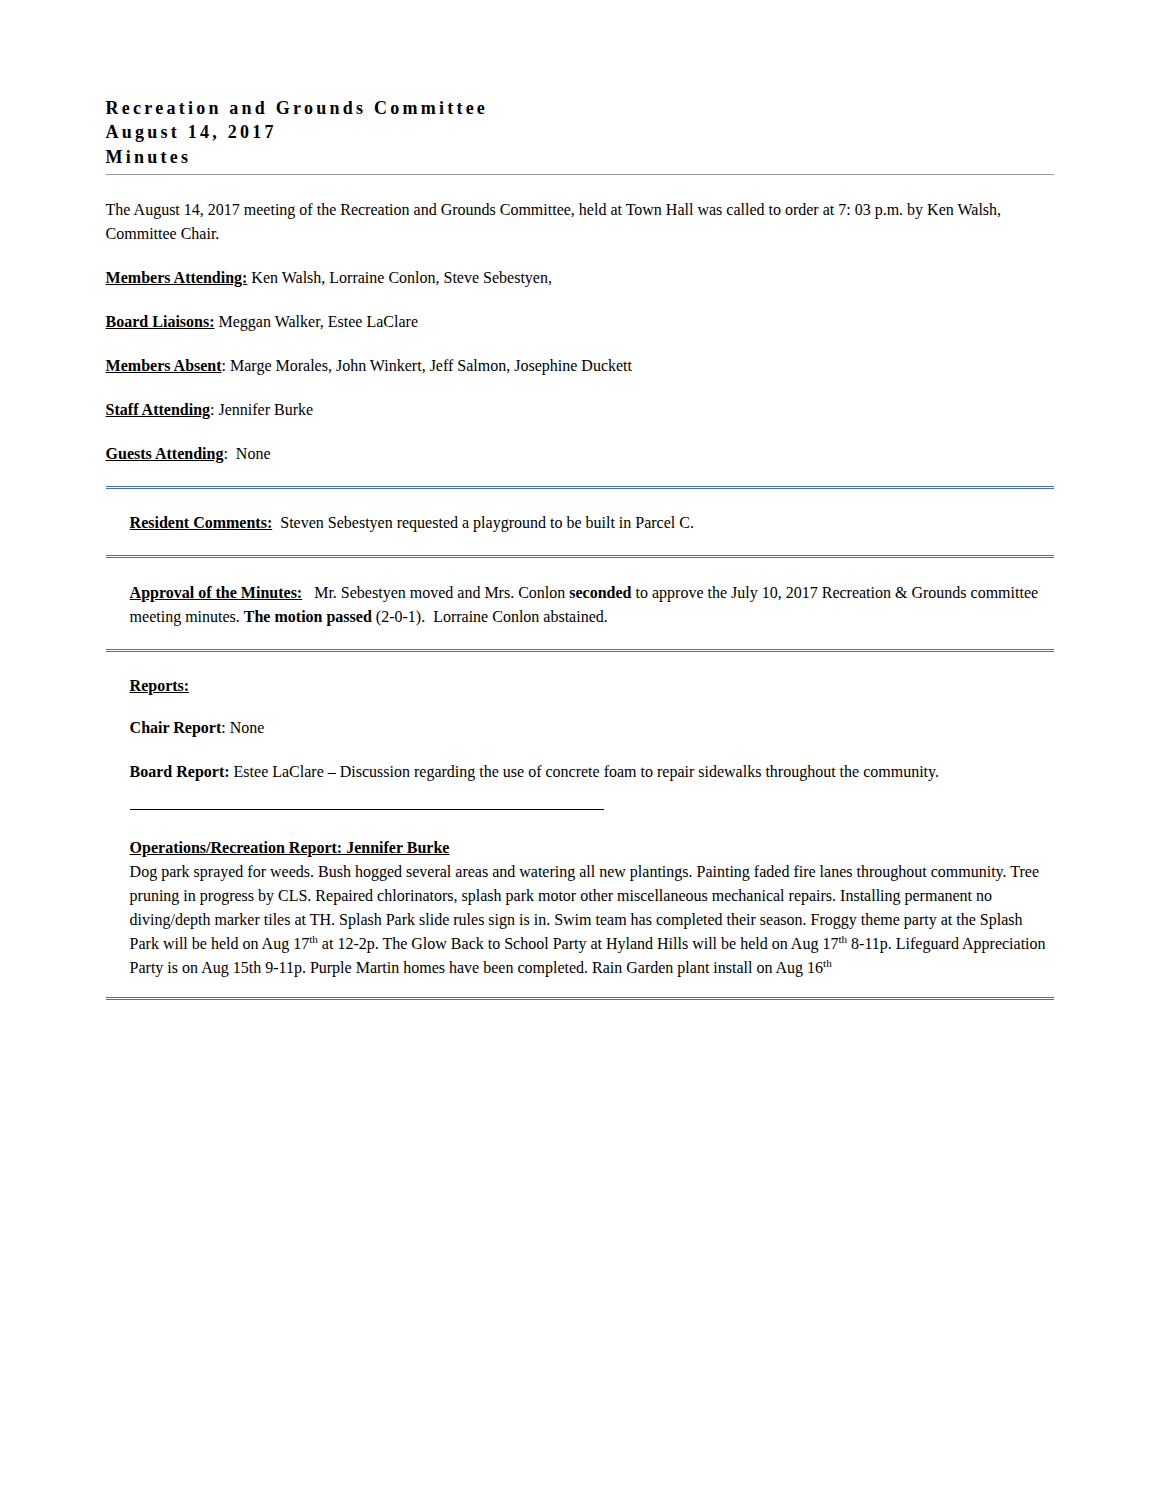Recreation and Grounds Committee
August 14, 2017
Minutes
The August 14, 2017 meeting of the Recreation and Grounds Committee, held at Town Hall was called to order at 7: 03 p.m. by Ken Walsh, Committee Chair.
Members Attending: Ken Walsh, Lorraine Conlon, Steve Sebestyen,
Board Liaisons: Meggan Walker, Estee LaClare
Members Absent: Marge Morales, John Winkert, Jeff Salmon, Josephine Duckett
Staff Attending: Jennifer Burke
Guests Attending: None
Resident Comments: Steven Sebestyen requested a playground to be built in Parcel C.
Approval of the Minutes: Mr. Sebestyen moved and Mrs. Conlon seconded to approve the July 10, 2017 Recreation & Grounds committee meeting minutes. The motion passed (2-0-1). Lorraine Conlon abstained.
Reports:
Chair Report: None
Board Report: Estee LaClare – Discussion regarding the use of concrete foam to repair sidewalks throughout the community.
Operations/Recreation Report: Jennifer Burke
Dog park sprayed for weeds. Bush hogged several areas and watering all new plantings. Painting faded fire lanes throughout community. Tree pruning in progress by CLS. Repaired chlorinators, splash park motor other miscellaneous mechanical repairs. Installing permanent no diving/depth marker tiles at TH. Splash Park slide rules sign is in. Swim team has completed their season. Froggy theme party at the Splash Park will be held on Aug 17th at 12-2p. The Glow Back to School Party at Hyland Hills will be held on Aug 17th 8-11p. Lifeguard Appreciation Party is on Aug 15th 9-11p. Purple Martin homes have been completed. Rain Garden plant install on Aug 16th